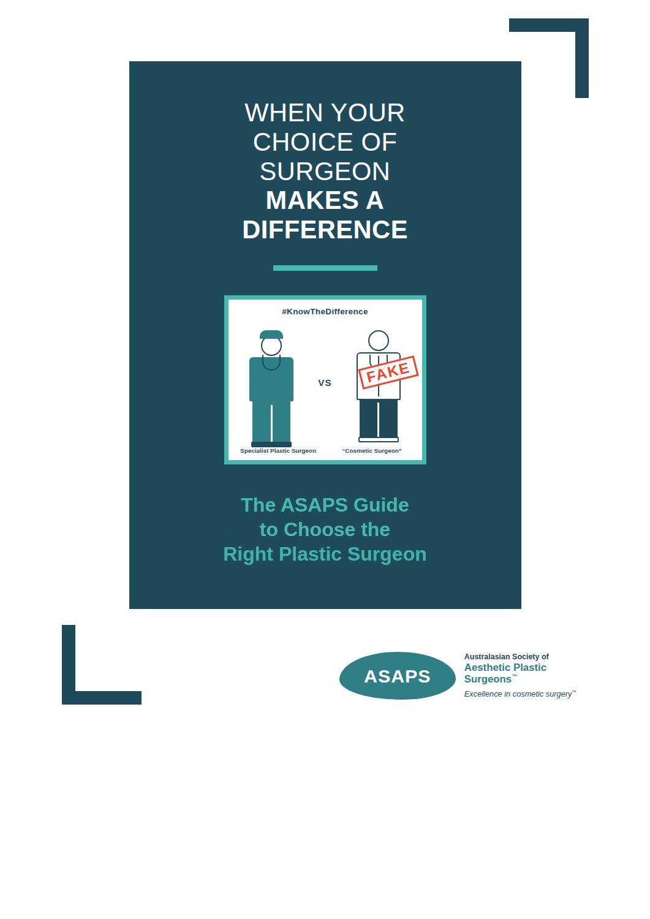When Your
Choice of
Surgeon Makes a Difference
#KnowTheDifference
VS
FAKE
Specialist Plastic Surgeon “Cosmetic Surgeon”
The ASAPS Guide
to Choose the
Right Plastic Surgeon
ASAPS
Australasian Society of Aesthetic Plastic Surgeons™
Excellence in cosmetic surgery™